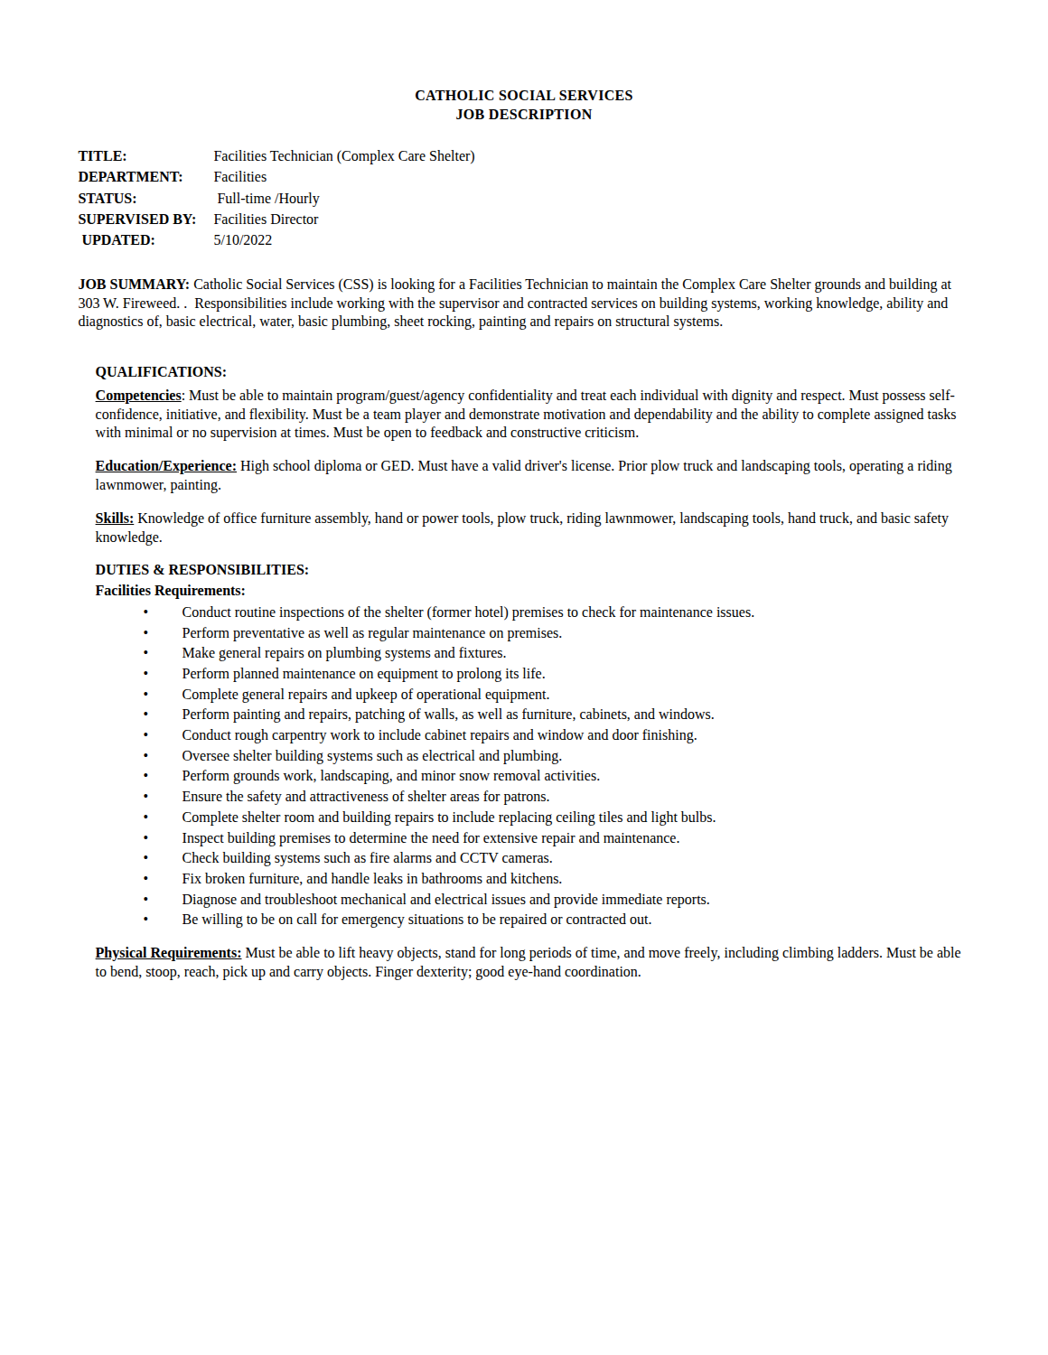CATHOLIC SOCIAL SERVICES JOB DESCRIPTION
| TITLE: | Facilities Technician (Complex Care Shelter) |
| DEPARTMENT: | Facilities |
| STATUS: | Full-time /Hourly |
| SUPERVISED BY: | Facilities Director |
| UPDATED: | 5/10/2022 |
JOB SUMMARY: Catholic Social Services (CSS) is looking for a Facilities Technician to maintain the Complex Care Shelter grounds and building at 303 W. Fireweed. . Responsibilities include working with the supervisor and contracted services on building systems, working knowledge, ability and diagnostics of, basic electrical, water, basic plumbing, sheet rocking, painting and repairs on structural systems.
QUALIFICATIONS:
Competencies: Must be able to maintain program/guest/agency confidentiality and treat each individual with dignity and respect. Must possess self-confidence, initiative, and flexibility. Must be a team player and demonstrate motivation and dependability and the ability to complete assigned tasks with minimal or no supervision at times. Must be open to feedback and constructive criticism.
Education/Experience: High school diploma or GED. Must have a valid driver's license. Prior plow truck and landscaping tools, operating a riding lawnmower, painting.
Skills: Knowledge of office furniture assembly, hand or power tools, plow truck, riding lawnmower, landscaping tools, hand truck, and basic safety knowledge.
DUTIES & RESPONSIBILITIES:
Facilities Requirements:
Conduct routine inspections of the shelter (former hotel) premises to check for maintenance issues.
Perform preventative as well as regular maintenance on premises.
Make general repairs on plumbing systems and fixtures.
Perform planned maintenance on equipment to prolong its life.
Complete general repairs and upkeep of operational equipment.
Perform painting and repairs, patching of walls, as well as furniture, cabinets, and windows.
Conduct rough carpentry work to include cabinet repairs and window and door finishing.
Oversee shelter building systems such as electrical and plumbing.
Perform grounds work, landscaping, and minor snow removal activities.
Ensure the safety and attractiveness of shelter areas for patrons.
Complete shelter room and building repairs to include replacing ceiling tiles and light bulbs.
Inspect building premises to determine the need for extensive repair and maintenance.
Check building systems such as fire alarms and CCTV cameras.
Fix broken furniture, and handle leaks in bathrooms and kitchens.
Diagnose and troubleshoot mechanical and electrical issues and provide immediate reports.
Be willing to be on call for emergency situations to be repaired or contracted out.
Physical Requirements: Must be able to lift heavy objects, stand for long periods of time, and move freely, including climbing ladders. Must be able to bend, stoop, reach, pick up and carry objects. Finger dexterity; good eye-hand coordination.